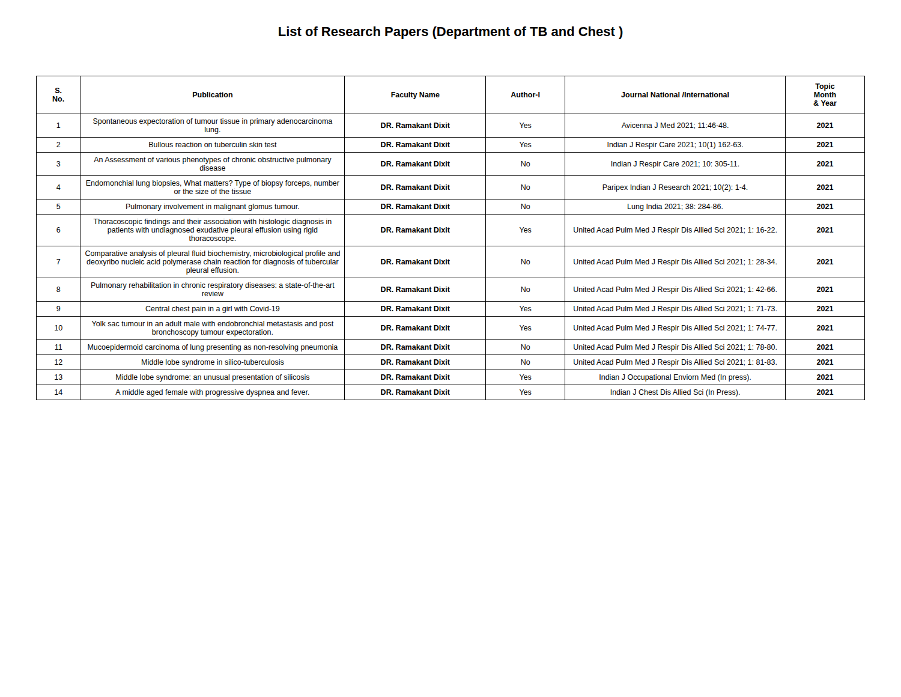List of Research Papers (Department of TB and Chest )
| S. No. | Publication | Faculty Name | Author-I | Journal National /International | Topic Month & Year |
| --- | --- | --- | --- | --- | --- |
| 1 | Spontaneous expectoration of tumour tissue in primary adenocarcinoma lung. | DR. Ramakant Dixit | Yes | Avicenna J Med 2021; 11:46-48. | 2021 |
| 2 | Bullous reaction on tuberculin skin test | DR. Ramakant Dixit | Yes | Indian J Respir Care 2021; 10(1) 162-63. | 2021 |
| 3 | An Assessment of various phenotypes of chronic obstructive pulmonary disease | DR. Ramakant Dixit | No | Indian J Respir Care 2021; 10: 305-11. | 2021 |
| 4 | Endornonchial lung biopsies, What matters? Type of biopsy forceps, number or the size of the tissue | DR. Ramakant Dixit | No | Paripex Indian J Research 2021; 10(2): 1-4. | 2021 |
| 5 | Pulmonary involvement in malignant glomus tumour. | DR. Ramakant Dixit | No | Lung India 2021; 38: 284-86. | 2021 |
| 6 | Thoracoscopic findings and their association with histologic diagnosis in patients with undiagnosed exudative pleural effusion using rigid thoracoscope. | DR. Ramakant Dixit | Yes | United Acad Pulm Med J Respir Dis Allied Sci 2021; 1: 16-22. | 2021 |
| 7 | Comparative analysis of pleural fluid biochemistry, microbiological profile and deoxyribo nucleic acid polymerase chain reaction for diagnosis of tubercular pleural effusion. | DR. Ramakant Dixit | No | United Acad Pulm Med J Respir Dis Allied Sci 2021; 1: 28-34. | 2021 |
| 8 | Pulmonary rehabilitation in chronic respiratory diseases: a state-of-the-art review | DR. Ramakant Dixit | No | United Acad Pulm Med J Respir Dis Allied Sci 2021; 1: 42-66. | 2021 |
| 9 | Central chest pain in a girl with Covid-19 | DR. Ramakant Dixit | Yes | United Acad Pulm Med J Respir Dis Allied Sci 2021; 1: 71-73. | 2021 |
| 10 | Yolk sac tumour in an adult male with endobronchial metastasis and post bronchoscopy tumour expectoration. | DR. Ramakant Dixit | Yes | United Acad Pulm Med J Respir Dis Allied Sci 2021; 1: 74-77. | 2021 |
| 11 | Mucoepidermoid carcinoma of lung presenting as non-resolving pneumonia | DR. Ramakant Dixit | No | United Acad Pulm Med J Respir Dis Allied Sci 2021; 1: 78-80. | 2021 |
| 12 | Middle lobe syndrome in silico-tuberculosis | DR. Ramakant Dixit | No | United Acad Pulm Med J Respir Dis Allied Sci 2021; 1: 81-83. | 2021 |
| 13 | Middle lobe syndrome: an unusual presentation of silicosis | DR. Ramakant Dixit | Yes | Indian J Occupational Enviorn Med (In press). | 2021 |
| 14 | A middle aged female with progressive dyspnea and fever. | DR. Ramakant Dixit | Yes | Indian J Chest Dis Allied Sci (In Press). | 2021 |